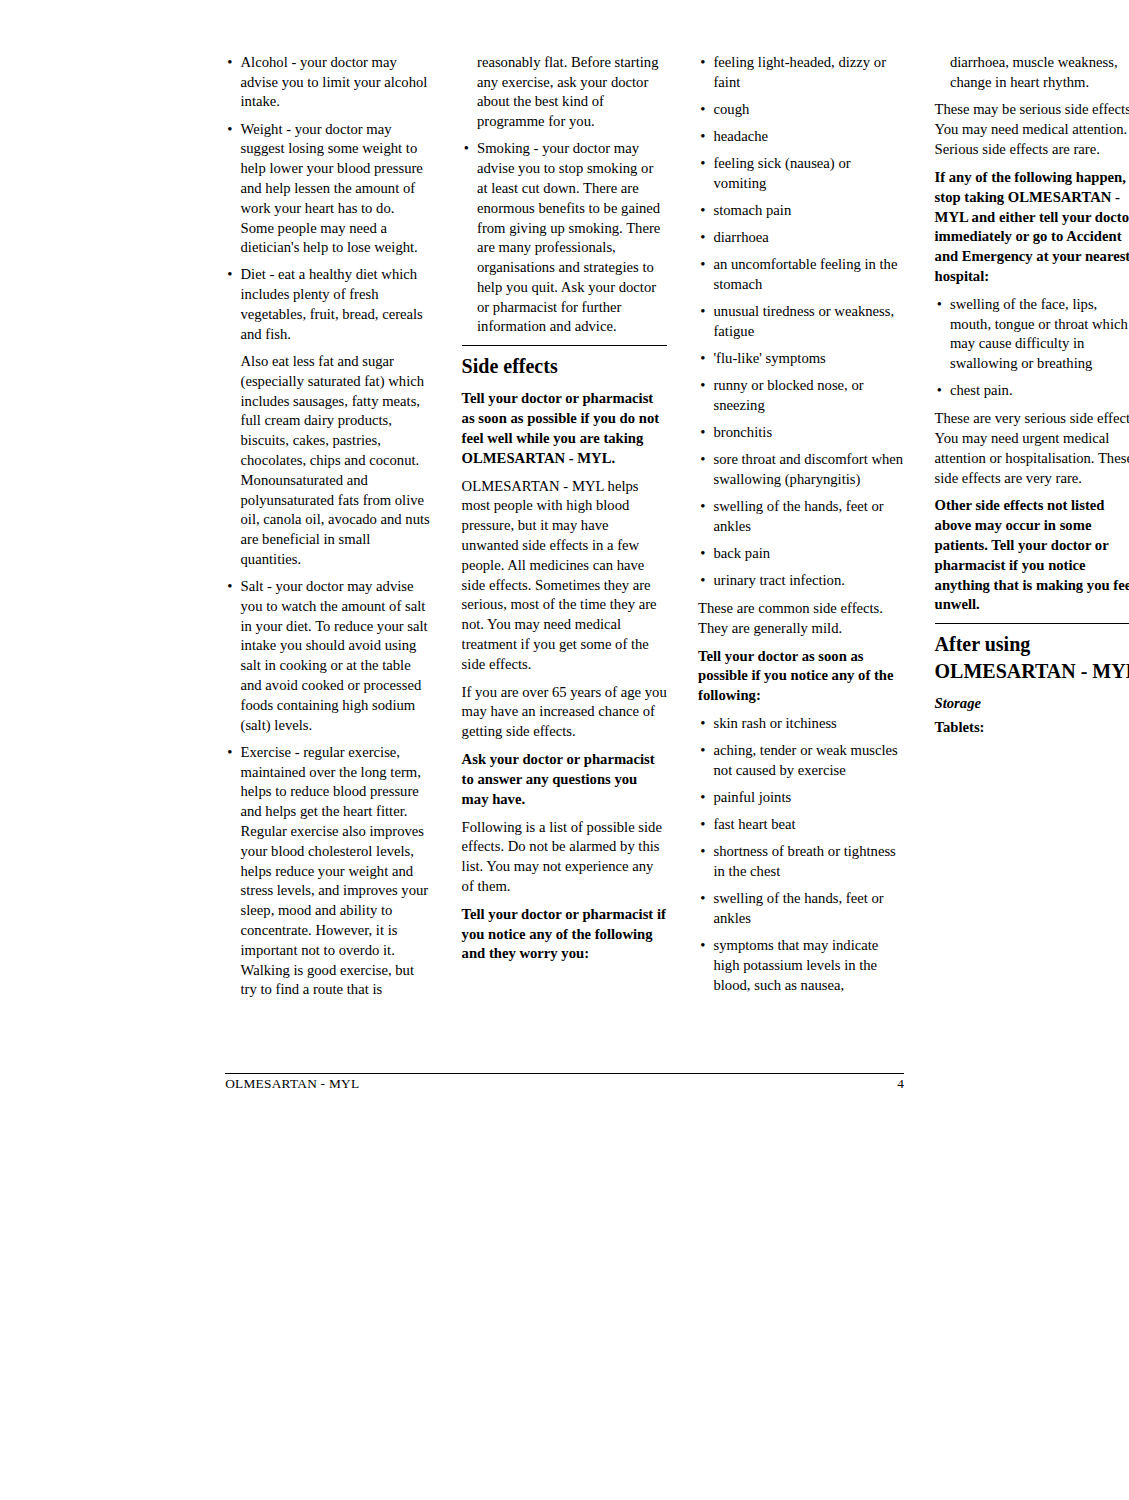Alcohol - your doctor may advise you to limit your alcohol intake.
Weight - your doctor may suggest losing some weight to help lower your blood pressure and help lessen the amount of work your heart has to do. Some people may need a dietician's help to lose weight.
Diet - eat a healthy diet which includes plenty of fresh vegetables, fruit, bread, cereals and fish.
Also eat less fat and sugar (especially saturated fat) which includes sausages, fatty meats, full cream dairy products, biscuits, cakes, pastries, chocolates, chips and coconut. Monounsaturated and polyunsaturated fats from olive oil, canola oil, avocado and nuts are beneficial in small quantities.
Salt - your doctor may advise you to watch the amount of salt in your diet. To reduce your salt intake you should avoid using salt in cooking or at the table and avoid cooked or processed foods containing high sodium (salt) levels.
Exercise - regular exercise, maintained over the long term, helps to reduce blood pressure and helps get the heart fitter. Regular exercise also improves your blood cholesterol levels, helps reduce your weight and stress levels, and improves your sleep, mood and ability to concentrate. However, it is important not to overdo it. Walking is good exercise, but try to find a route that is reasonably flat. Before starting any exercise, ask your doctor about the best kind of programme for you.
Smoking - your doctor may advise you to stop smoking or at least cut down. There are enormous benefits to be gained from giving up smoking. There are many professionals, organisations and strategies to help you quit. Ask your doctor or pharmacist for further information and advice.
Side effects
Tell your doctor or pharmacist as soon as possible if you do not feel well while you are taking OLMESARTAN - MYL.
OLMESARTAN - MYL helps most people with high blood pressure, but it may have unwanted side effects in a few people. All medicines can have side effects. Sometimes they are serious, most of the time they are not. You may need medical treatment if you get some of the side effects.
If you are over 65 years of age you may have an increased chance of getting side effects.
Ask your doctor or pharmacist to answer any questions you may have.
Following is a list of possible side effects. Do not be alarmed by this list. You may not experience any of them.
Tell your doctor or pharmacist if you notice any of the following and they worry you:
feeling light-headed, dizzy or faint
cough
headache
feeling sick (nausea) or vomiting
stomach pain
diarrhoea
an uncomfortable feeling in the stomach
unusual tiredness or weakness, fatigue
'flu-like' symptoms
runny or blocked nose, or sneezing
bronchitis
sore throat and discomfort when swallowing (pharyngitis)
swelling of the hands, feet or ankles
back pain
urinary tract infection.
These are common side effects. They are generally mild.
Tell your doctor as soon as possible if you notice any of the following:
skin rash or itchiness
aching, tender or weak muscles not caused by exercise
painful joints
fast heart beat
shortness of breath or tightness in the chest
swelling of the hands, feet or ankles
symptoms that may indicate high potassium levels in the blood, such as nausea, diarrhoea, muscle weakness, change in heart rhythm.
These may be serious side effects. You may need medical attention. Serious side effects are rare.
If any of the following happen, stop taking OLMESARTAN - MYL and either tell your doctor immediately or go to Accident and Emergency at your nearest hospital:
swelling of the face, lips, mouth, tongue or throat which may cause difficulty in swallowing or breathing
chest pain.
These are very serious side effects. You may need urgent medical attention or hospitalisation. These side effects are very rare.
Other side effects not listed above may occur in some patients. Tell your doctor or pharmacist if you notice anything that is making you feel unwell.
After using OLMESARTAN - MYL
Storage
Tablets:
OLMESARTAN - MYL 4